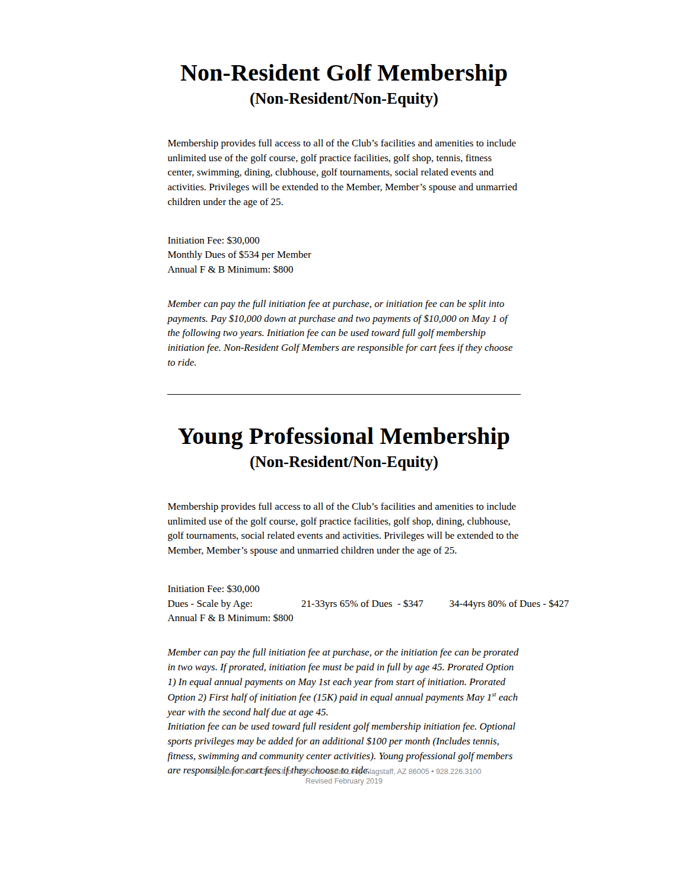Non-Resident Golf Membership
(Non-Resident/Non-Equity)
Membership provides full access to all of the Club’s facilities and amenities to include unlimited use of the golf course, golf practice facilities, golf shop, tennis, fitness center, swimming, dining, clubhouse, golf tournaments, social related events and activities. Privileges will be extended to the Member, Member’s spouse and unmarried children under the age of 25.
Initiation Fee: $30,000
Monthly Dues of $534 per Member
Annual F & B Minimum: $800
Member can pay the full initiation fee at purchase, or initiation fee can be split into payments. Pay $10,000 down at purchase and two payments of $10,000 on May 1 of the following two years. Initiation fee can be used toward full golf membership initiation fee. Non-Resident Golf Members are responsible for cart fees if they choose to ride.
Young Professional Membership
(Non-Resident/Non-Equity)
Membership provides full access to all of the Club’s facilities and amenities to include unlimited use of the golf course, golf practice facilities, golf shop, dining, clubhouse, golf tournaments, social related events and activities. Privileges will be extended to the Member, Member’s spouse and unmarried children under the age of 25.
Initiation Fee: $30,000
Dues - Scale by Age: 21-33yrs 65% of Dues - $34734-44yrs 80% of Dues - $427
Annual F & B Minimum: $800
Member can pay the full initiation fee at purchase, or the initiation fee can be prorated in two ways. If prorated, initiation fee must be paid in full by age 45. Prorated Option 1) In equal annual payments on May 1st each year from start of initiation. Prorated Option 2) First half of initiation fee (15K) paid in equal annual payments May 1st each year with the second half due at age 45.
Initiation fee can be used toward full resident golf membership initiation fee. Optional sports privileges may be added for an additional $100 per month (Includes tennis, fitness, swimming and community center activities). Young professional golf members are responsible for cart fees if they choose to ride.
Flagstaff Ranch Golf Club • 3850 S. Lariat Loop Flagstaff, AZ 86005 • 928.226.3100
Revised February 2019